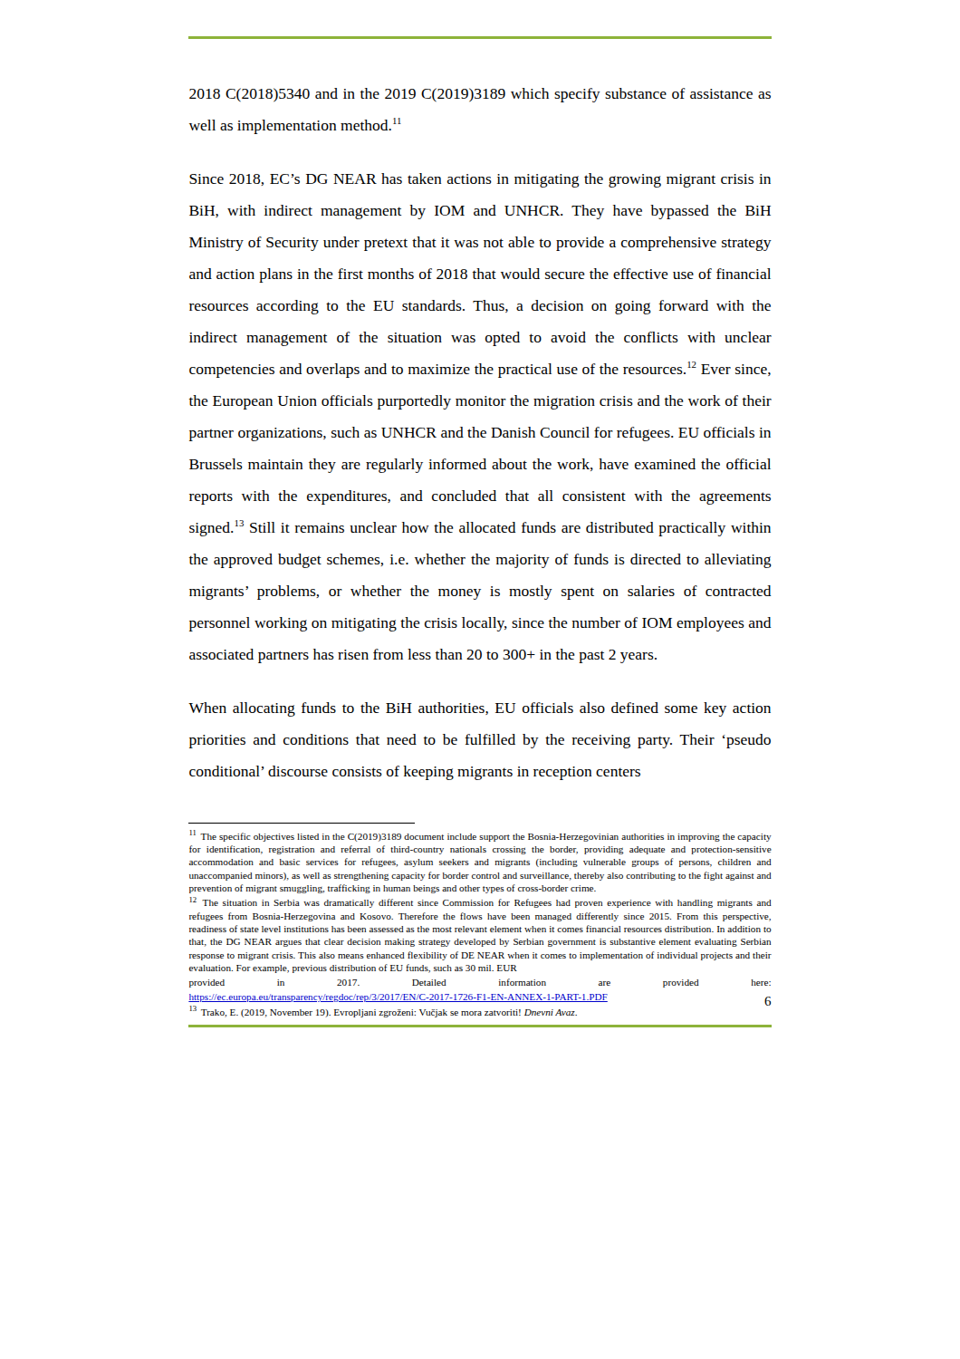2018 C(2018)5340 and in the 2019 C(2019)3189 which specify substance of assistance as well as implementation method.11
Since 2018, EC’s DG NEAR has taken actions in mitigating the growing migrant crisis in BiH, with indirect management by IOM and UNHCR. They have bypassed the BiH Ministry of Security under pretext that it was not able to provide a comprehensive strategy and action plans in the first months of 2018 that would secure the effective use of financial resources according to the EU standards. Thus, a decision on going forward with the indirect management of the situation was opted to avoid the conflicts with unclear competencies and overlaps and to maximize the practical use of the resources.12 Ever since, the European Union officials purportedly monitor the migration crisis and the work of their partner organizations, such as UNHCR and the Danish Council for refugees. EU officials in Brussels maintain they are regularly informed about the work, have examined the official reports with the expenditures, and concluded that all consistent with the agreements signed.13 Still it remains unclear how the allocated funds are distributed practically within the approved budget schemes, i.e. whether the majority of funds is directed to alleviating migrants’ problems, or whether the money is mostly spent on salaries of contracted personnel working on mitigating the crisis locally, since the number of IOM employees and associated partners has risen from less than 20 to 300+ in the past 2 years.
When allocating funds to the BiH authorities, EU officials also defined some key action priorities and conditions that need to be fulfilled by the receiving party. Their ‘pseudo conditional’ discourse consists of keeping migrants in reception centers
11 The specific objectives listed in the C(2019)3189 document include support the Bosnia-Herzegovinian authorities in improving the capacity for identification, registration and referral of third-country nationals crossing the border, providing adequate and protection-sensitive accommodation and basic services for refugees, asylum seekers and migrants (including vulnerable groups of persons, children and unaccompanied minors), as well as strengthening capacity for border control and surveillance, thereby also contributing to the fight against and prevention of migrant smuggling, trafficking in human beings and other types of cross-border crime.
12 The situation in Serbia was dramatically different since Commission for Refugees had proven experience with handling migrants and refugees from Bosnia-Herzegovina and Kosovo. Therefore the flows have been managed differently since 2015. From this perspective, readiness of state level institutions has been assessed as the most relevant element when it comes financial resources distribution. In addition to that, the DG NEAR argues that clear decision making strategy developed by Serbian government is substantive element evaluating Serbian response to migrant crisis. This also means enhanced flexibility of DE NEAR when it comes to implementation of individual projects and their evaluation. For example, previous distribution of EU funds, such as 30 mil. EUR
provided in 2017. Detailed information are provided here:
https://ec.europa.eu/transparency/regdoc/rep/3/2017/EN/C-2017-1726-F1-EN-ANNEX-1-PART-1.PDF
13 Trako, E. (2019, November 19). Evropljani zgroženi: Vučjak se mora zatvoriti! Dnevni Avaz.
6